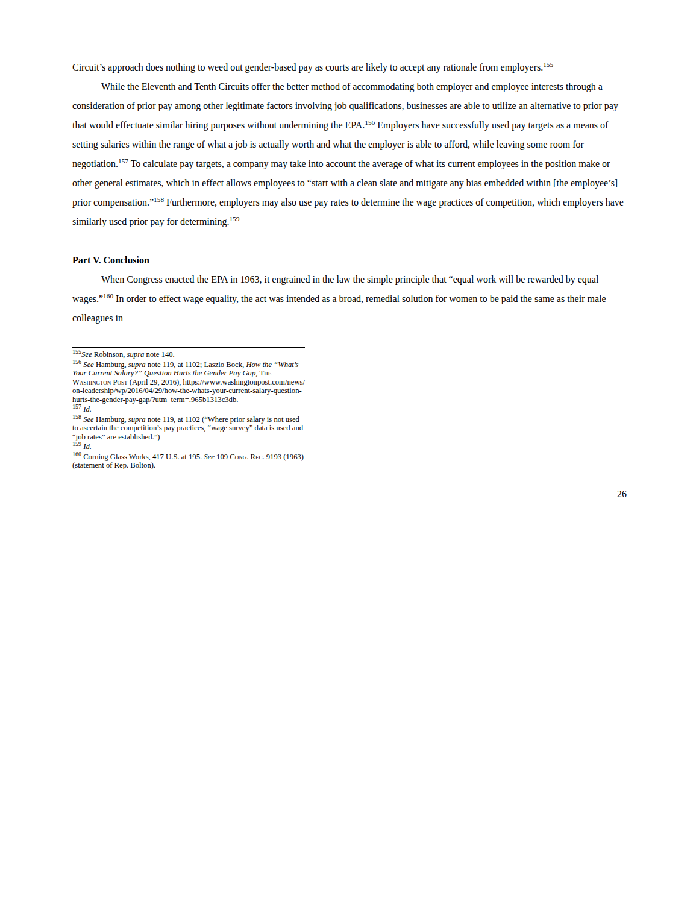Circuit’s approach does nothing to weed out gender-based pay as courts are likely to accept any rationale from employers.155
While the Eleventh and Tenth Circuits offer the better method of accommodating both employer and employee interests through a consideration of prior pay among other legitimate factors involving job qualifications, businesses are able to utilize an alternative to prior pay that would effectuate similar hiring purposes without undermining the EPA.156 Employers have successfully used pay targets as a means of setting salaries within the range of what a job is actually worth and what the employer is able to afford, while leaving some room for negotiation.157 To calculate pay targets, a company may take into account the average of what its current employees in the position make or other general estimates, which in effect allows employees to “start with a clean slate and mitigate any bias embedded within [the employee’s] prior compensation.”158 Furthermore, employers may also use pay rates to determine the wage practices of competition, which employers have similarly used prior pay for determining.159
Part V. Conclusion
When Congress enacted the EPA in 1963, it engrained in the law the simple principle that “equal work will be rewarded by equal wages.”160 In order to effect wage equality, the act was intended as a broad, remedial solution for women to be paid the same as their male colleagues in
155See Robinson, supra note 140.
156 See Hamburg, supra note 119, at 1102; Laszio Bock, How the “What’s Your Current Salary?” Question Hurts the Gender Pay Gap, The Washington Post (April 29, 2016), https://www.washingtonpost.com/news/on-leadership/wp/2016/04/29/how-the-whats-your-current-salary-question-hurts-the-gender-pay-gap/?utm_term=.965b1313c3db.
157 Id.
158 See Hamburg, supra note 119, at 1102 (“Where prior salary is not used to ascertain the competition’s pay practices, “wage survey” data is used and “job rates” are established.”)
159 Id.
160 Corning Glass Works, 417 U.S. at 195. See 109 Cong. Rec. 9193 (1963) (statement of Rep. Bolton).
26